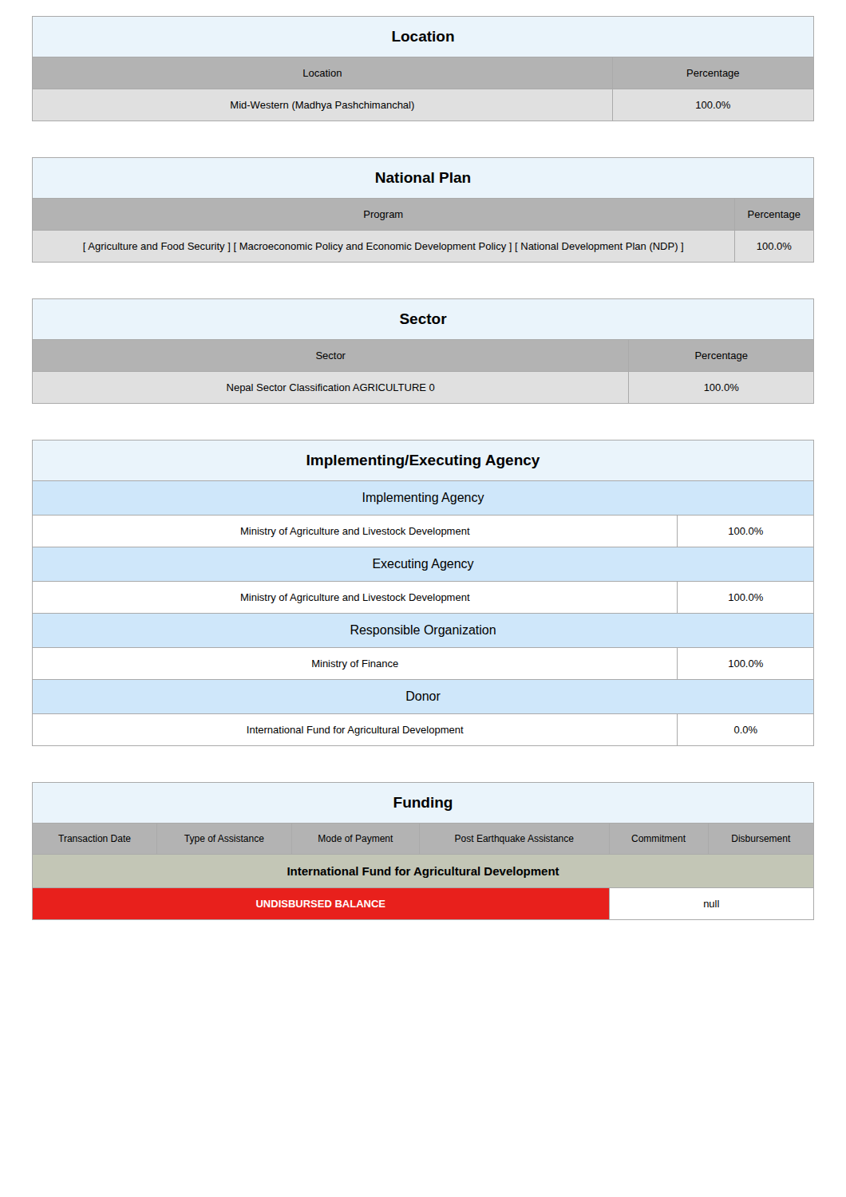Location
| Location | Percentage |
| --- | --- |
| Mid-Western (Madhya Pashchimanchal) | 100.0% |
National Plan
| Program | Percentage |
| --- | --- |
| [ Agriculture and Food Security ] [ Macroeconomic Policy and Economic Development Policy ] [ National Development Plan (NDP) ] | 100.0% |
Sector
| Sector | Percentage |
| --- | --- |
| Nepal Sector Classification AGRICULTURE 0 | 100.0% |
Implementing/Executing Agency
| Implementing Agency |
| --- |
| Ministry of Agriculture and Livestock Development | 100.0% |
| Executing Agency |
| Ministry of Agriculture and Livestock Development | 100.0% |
| Responsible Organization |
| Ministry of Finance | 100.0% |
| Donor |
| International Fund for Agricultural Development | 0.0% |
Funding
| Transaction Date | Type of Assistance | Mode of Payment | Post Earthquake Assistance | Commitment | Disbursement |
| --- | --- | --- | --- | --- | --- |
| International Fund for Agricultural Development |
| UNDISBURSED BALANCE | null |